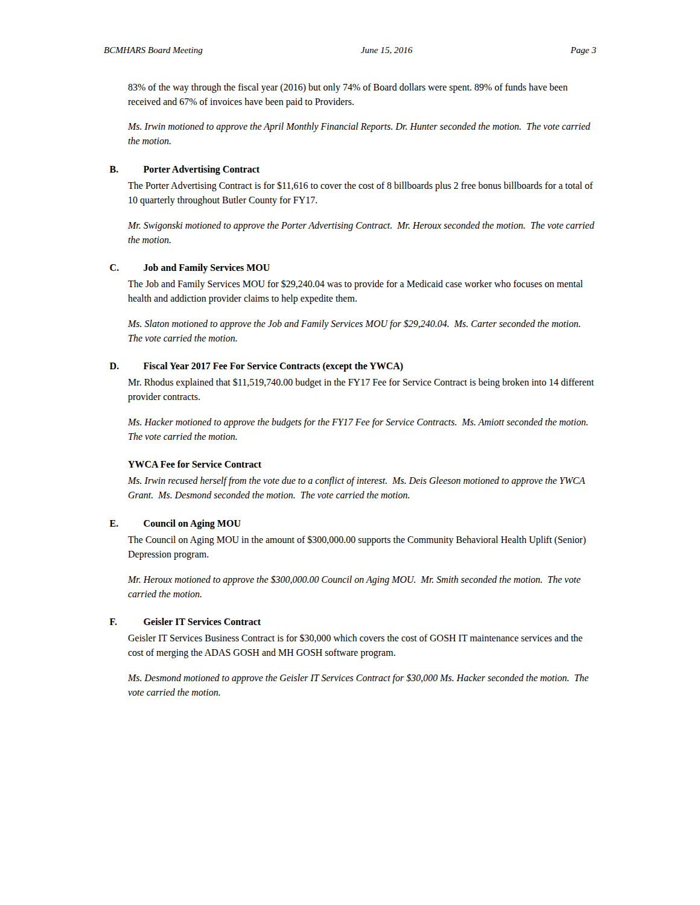BCMHARS Board Meeting June 15, 2016 Page 3
83% of the way through the fiscal year (2016) but only 74% of Board dollars were spent. 89% of funds have been received and 67% of invoices have been paid to Providers.
Ms. Irwin motioned to approve the April Monthly Financial Reports. Dr. Hunter seconded the motion. The vote carried the motion.
B. Porter Advertising Contract
The Porter Advertising Contract is for $11,616 to cover the cost of 8 billboards plus 2 free bonus billboards for a total of 10 quarterly throughout Butler County for FY17.
Mr. Swigonski motioned to approve the Porter Advertising Contract. Mr. Heroux seconded the motion. The vote carried the motion.
C. Job and Family Services MOU
The Job and Family Services MOU for $29,240.04 was to provide for a Medicaid case worker who focuses on mental health and addiction provider claims to help expedite them.
Ms. Slaton motioned to approve the Job and Family Services MOU for $29,240.04. Ms. Carter seconded the motion. The vote carried the motion.
D. Fiscal Year 2017 Fee For Service Contracts (except the YWCA)
Mr. Rhodus explained that $11,519,740.00 budget in the FY17 Fee for Service Contract is being broken into 14 different provider contracts.
Ms. Hacker motioned to approve the budgets for the FY17 Fee for Service Contracts. Ms. Amiott seconded the motion. The vote carried the motion.
YWCA Fee for Service Contract
Ms. Irwin recused herself from the vote due to a conflict of interest. Ms. Deis Gleeson motioned to approve the YWCA Grant. Ms. Desmond seconded the motion. The vote carried the motion.
E. Council on Aging MOU
The Council on Aging MOU in the amount of $300,000.00 supports the Community Behavioral Health Uplift (Senior) Depression program.
Mr. Heroux motioned to approve the $300,000.00 Council on Aging MOU. Mr. Smith seconded the motion. The vote carried the motion.
F. Geisler IT Services Contract
Geisler IT Services Business Contract is for $30,000 which covers the cost of GOSH IT maintenance services and the cost of merging the ADAS GOSH and MH GOSH software program.
Ms. Desmond motioned to approve the Geisler IT Services Contract for $30,000 Ms. Hacker seconded the motion. The vote carried the motion.